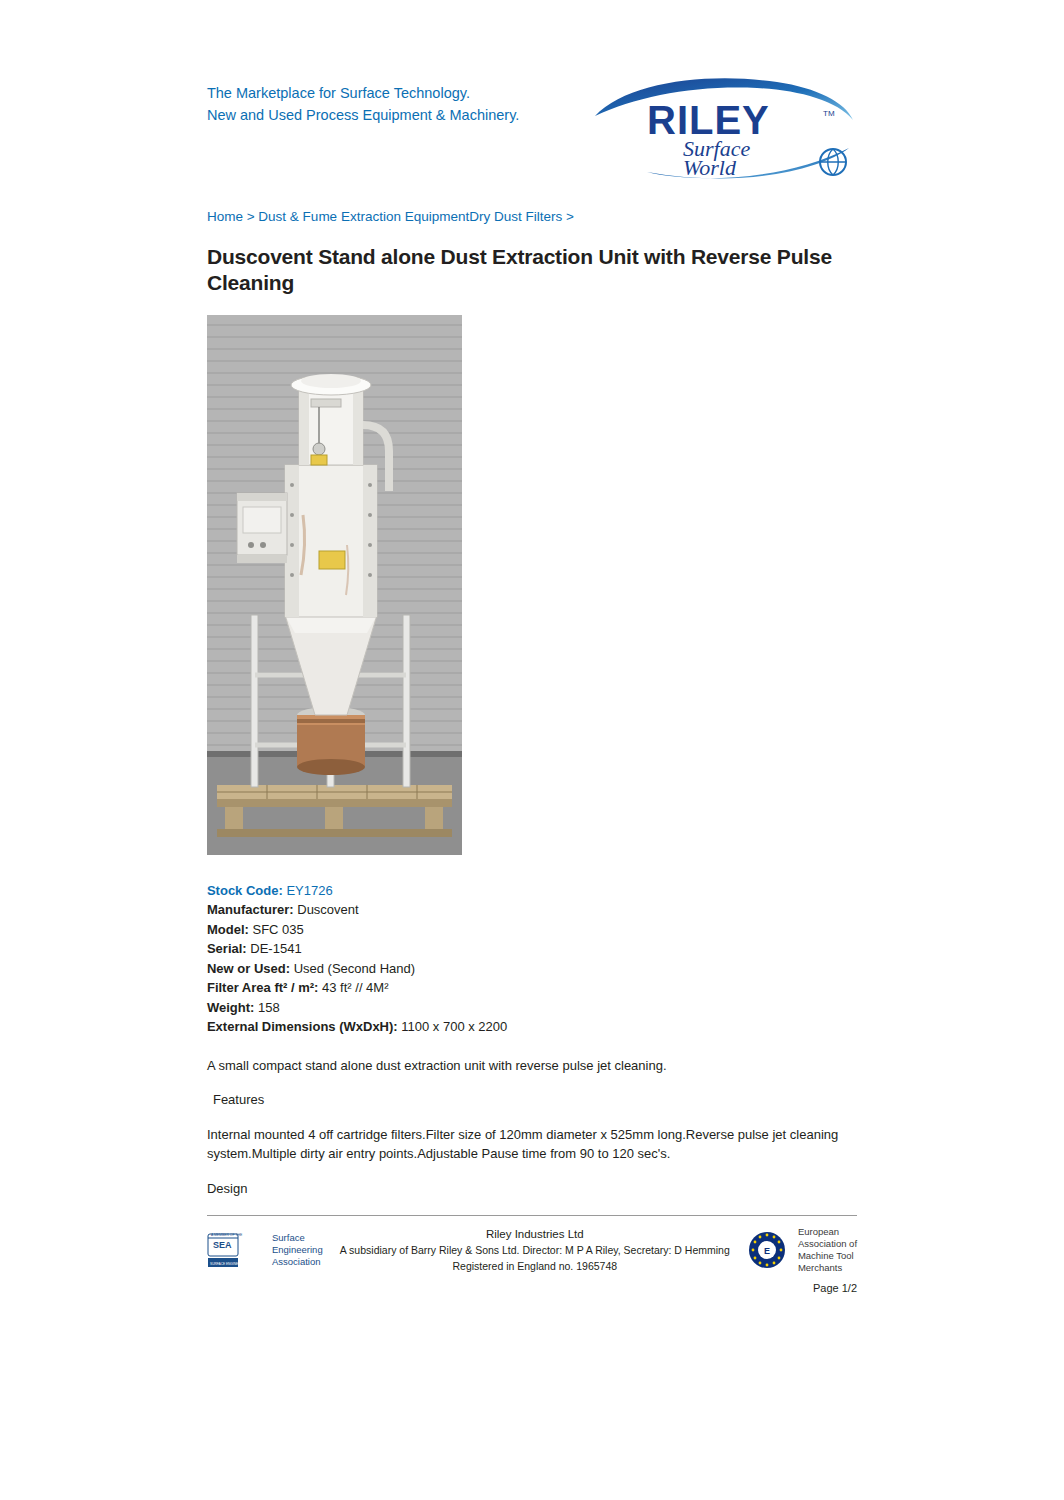The Marketplace for Surface Technology.
New and Used Process Equipment & Machinery.
RILEY TM Surface World
Home > Dust & Fume Extraction Equipment Dry Dust Filters >
Duscovent Stand alone Dust Extraction Unit with Reverse Pulse Cleaning
Stock Code: EY1726
Manufacturer: Duscovent
Model: SFC 035
Serial: DE-1541
New or Used: Used (Second Hand)
Filter Area ft² / m²: 43 ft² // 4M²
Weight: 158
External Dimensions (WxDxH): 1100 x 700 x 2200
A small compact stand alone dust extraction unit with reverse pulse jet cleaning.
Features
Internal mounted 4 off cartridge filters.Filter size of 120mm diameter x 525mm long.Reverse pulse jet cleaning system.Multiple dirty air entry points.Adjustable Pause time from 90 to 120 sec's.
Design
A MEMBER OF THE SEA SURFACE ENGINEERING ASSOCIATION
Surface
Engineering
Association
Riley Industries Ltd
A subsidiary of Barry Riley & Sons Ltd. Director: M P A Riley, Secretary: D Hemming
Registered in England no. 1965748
E
European
Association of
Machine Tool
Merchants
Page 1/2